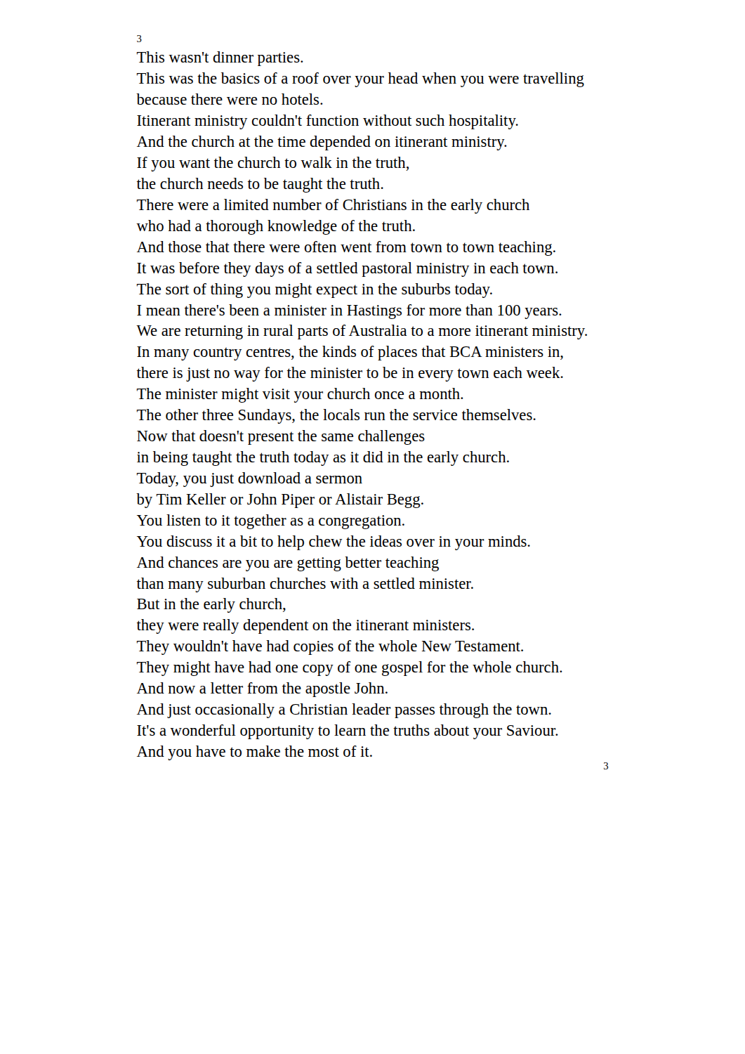3
This wasn't dinner parties.
This was the basics of a roof over your head when you were travelling
because there were no hotels.
Itinerant ministry couldn't function without such hospitality.
And the church at the time depended on itinerant ministry.
If you want the church to walk in the truth,
the church needs to be taught the truth.
There were a limited number of Christians in the early church
who had a thorough knowledge of the truth.
And those that there were often went from town to town teaching.
It was before they days of a settled pastoral ministry in each town.
The sort of thing you might expect in the suburbs today.
I mean there's been a minister in Hastings for more than 100 years.
We are returning in rural parts of Australia to a more itinerant ministry.
In many country centres, the kinds of places that BCA ministers in,
there is just no way for the minister to be in every town each week.
The minister might visit your church once a month.
The other three Sundays, the locals run the service themselves.
Now that doesn't present the same challenges
in being taught the truth today as it did in the early church.
Today, you just download a sermon
by Tim Keller or John Piper or Alistair Begg.
You listen to it together as a congregation.
You discuss it a bit to help chew the ideas over in your minds.
And chances are you are getting better teaching
than many suburban churches with a settled minister.
But in the early church,
they were really dependent on the itinerant ministers.
They wouldn't have had copies of the whole New Testament.
They might have had one copy of one gospel for the whole church.
And now a letter from the apostle John.
And just occasionally a Christian leader passes through the town.
It's a wonderful opportunity to learn the truths about your Saviour.
And you have to make the most of it.
3